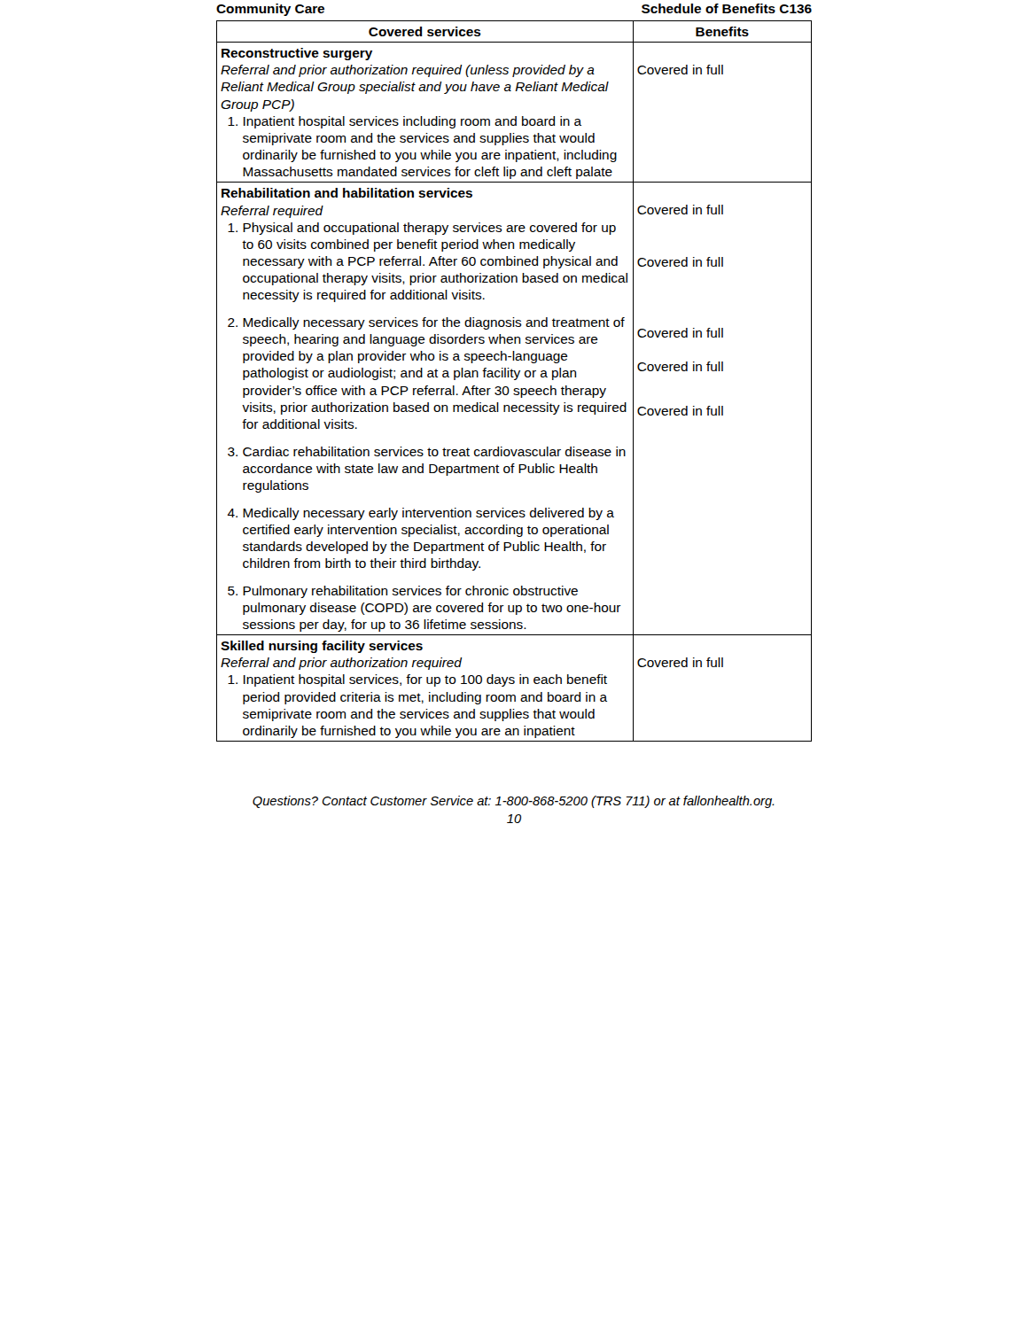Community Care Schedule of Benefits C136
| Covered services | Benefits |
| --- | --- |
| Reconstructive surgery Referral and prior authorization required (unless provided by a Reliant Medical Group specialist and you have a Reliant Medical Group PCP) Inpatient hospital services including room and board in a semiprivate room and the services and supplies that would ordinarily be furnished to you while you are inpatient, including Massachusetts mandated services for cleft lip and cleft palate | Covered in full |
| Rehabilitation and habilitation services Referral required Physical and occupational therapy services are covered for up to 60 visits combined per benefit period when medically necessary with a PCP referral. After 60 combined physical and occupational therapy visits, prior authorization based on medical necessity is required for additional visits. Medically necessary services for the diagnosis and treatment of speech, hearing and language disorders when services are provided by a plan provider who is a speech-language pathologist or audiologist; and at a plan facility or a plan provider’s office with a PCP referral. After 30 speech therapy visits, prior authorization based on medical necessity is required for additional visits. Cardiac rehabilitation services to treat cardiovascular disease in accordance with state law and Department of Public Health regulations Medically necessary early intervention services delivered by a certified early intervention specialist, according to operational standards developed by the Department of Public Health, for children from birth to their third birthday. Pulmonary rehabilitation services for chronic obstructive pulmonary disease (COPD) are covered for up to two one-hour sessions per day, for up to 36 lifetime sessions. | Covered in full Covered in full Covered in full Covered in full Covered in full |
| Skilled nursing facility services Referral and prior authorization required Inpatient hospital services, for up to 100 days in each benefit period provided criteria is met, including room and board in a semiprivate room and the services and supplies that would ordinarily be furnished to you while you are an inpatient | Covered in full |
Questions? Contact Customer Service at: 1-800-868-5200 (TRS 711) or at fallonhealth.org.
10